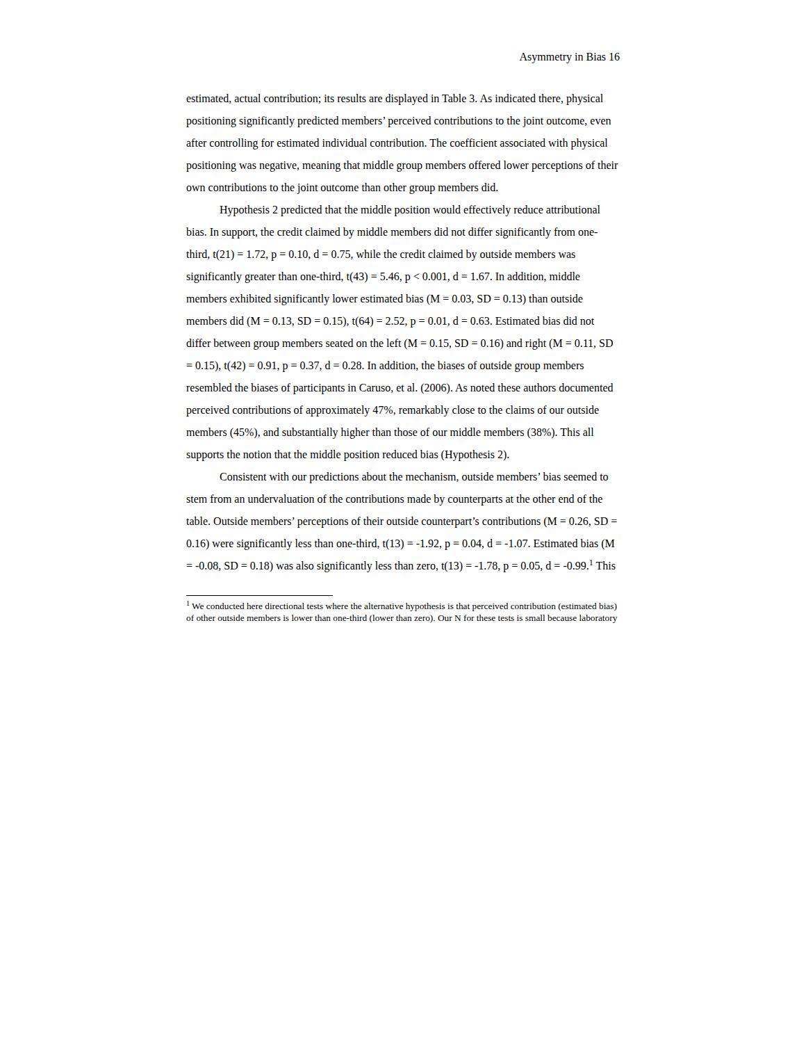Asymmetry in Bias 16
estimated, actual contribution; its results are displayed in Table 3. As indicated there, physical positioning significantly predicted members’ perceived contributions to the joint outcome, even after controlling for estimated individual contribution. The coefficient associated with physical positioning was negative, meaning that middle group members offered lower perceptions of their own contributions to the joint outcome than other group members did.
Hypothesis 2 predicted that the middle position would effectively reduce attributional bias. In support, the credit claimed by middle members did not differ significantly from one-third, t(21) = 1.72, p = 0.10, d = 0.75, while the credit claimed by outside members was significantly greater than one-third, t(43) = 5.46, p < 0.001, d = 1.67. In addition, middle members exhibited significantly lower estimated bias (M = 0.03, SD = 0.13) than outside members did (M = 0.13, SD = 0.15), t(64) = 2.52, p = 0.01, d = 0.63. Estimated bias did not differ between group members seated on the left (M = 0.15, SD = 0.16) and right (M = 0.11, SD = 0.15), t(42) = 0.91, p = 0.37, d = 0.28. In addition, the biases of outside group members resembled the biases of participants in Caruso, et al. (2006). As noted these authors documented perceived contributions of approximately 47%, remarkably close to the claims of our outside members (45%), and substantially higher than those of our middle members (38%). This all supports the notion that the middle position reduced bias (Hypothesis 2).
Consistent with our predictions about the mechanism, outside members’ bias seemed to stem from an undervaluation of the contributions made by counterparts at the other end of the table. Outside members’ perceptions of their outside counterpart’s contributions (M = 0.26, SD = 0.16) were significantly less than one-third, t(13) = -1.92, p = 0.04, d = -1.07. Estimated bias (M = -0.08, SD = 0.18) was also significantly less than zero, t(13) = -1.78, p = 0.05, d = -0.99.1 This
1 We conducted here directional tests where the alternative hypothesis is that perceived contribution (estimated bias) of other outside members is lower than one-third (lower than zero). Our N for these tests is small because laboratory